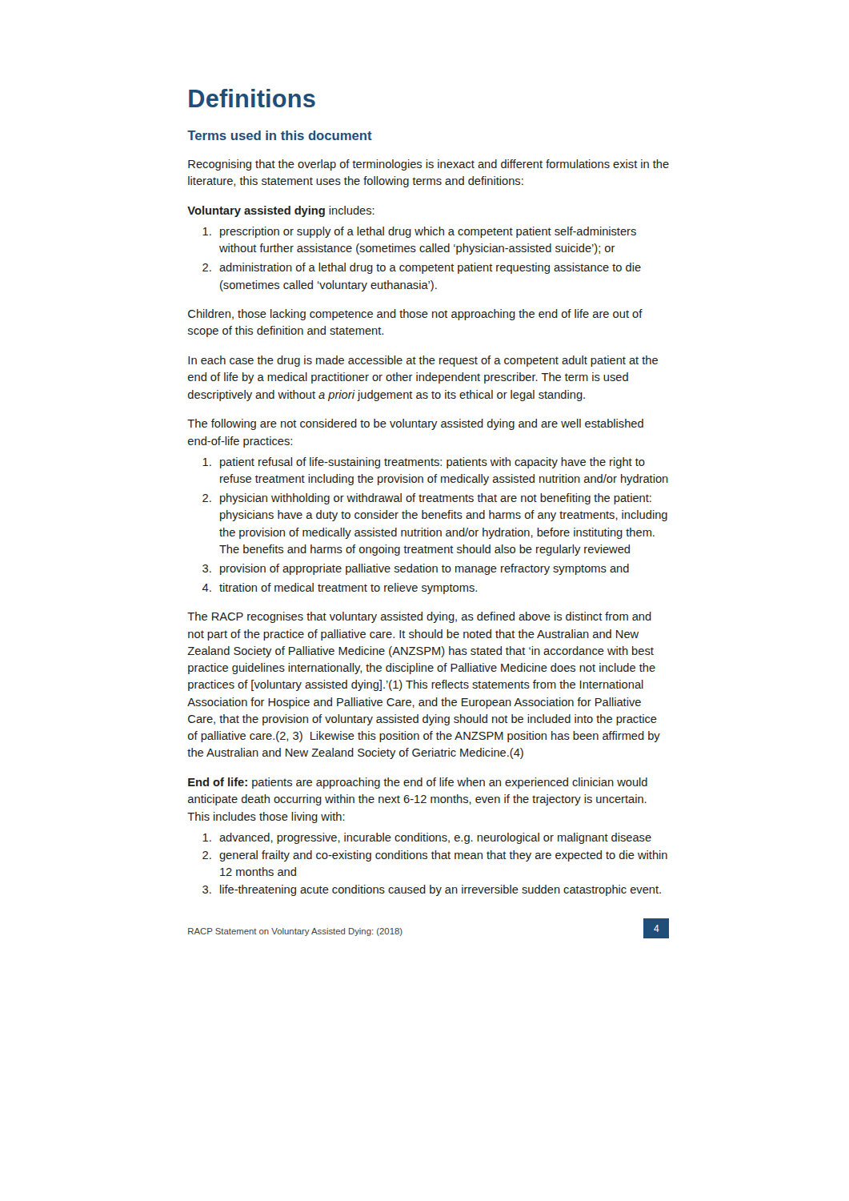Definitions
Terms used in this document
Recognising that the overlap of terminologies is inexact and different formulations exist in the literature, this statement uses the following terms and definitions:
Voluntary assisted dying includes:
prescription or supply of a lethal drug which a competent patient self-administers without further assistance (sometimes called ‘physician-assisted suicide’); or
administration of a lethal drug to a competent patient requesting assistance to die (sometimes called ‘voluntary euthanasia’).
Children, those lacking competence and those not approaching the end of life are out of scope of this definition and statement.
In each case the drug is made accessible at the request of a competent adult patient at the end of life by a medical practitioner or other independent prescriber. The term is used descriptively and without a priori judgement as to its ethical or legal standing.
The following are not considered to be voluntary assisted dying and are well established end-of-life practices:
patient refusal of life-sustaining treatments: patients with capacity have the right to refuse treatment including the provision of medically assisted nutrition and/or hydration
physician withholding or withdrawal of treatments that are not benefiting the patient: physicians have a duty to consider the benefits and harms of any treatments, including the provision of medically assisted nutrition and/or hydration, before instituting them. The benefits and harms of ongoing treatment should also be regularly reviewed
provision of appropriate palliative sedation to manage refractory symptoms and
titration of medical treatment to relieve symptoms.
The RACP recognises that voluntary assisted dying, as defined above is distinct from and not part of the practice of palliative care. It should be noted that the Australian and New Zealand Society of Palliative Medicine (ANZSPM) has stated that ‘in accordance with best practice guidelines internationally, the discipline of Palliative Medicine does not include the practices of [voluntary assisted dying].’(1) This reflects statements from the International Association for Hospice and Palliative Care, and the European Association for Palliative Care, that the provision of voluntary assisted dying should not be included into the practice of palliative care.(2, 3) Likewise this position of the ANZSPM position has been affirmed by the Australian and New Zealand Society of Geriatric Medicine.(4)
End of life: patients are approaching the end of life when an experienced clinician would anticipate death occurring within the next 6-12 months, even if the trajectory is uncertain. This includes those living with:
advanced, progressive, incurable conditions, e.g. neurological or malignant disease
general frailty and co-existing conditions that mean that they are expected to die within 12 months and
life-threatening acute conditions caused by an irreversible sudden catastrophic event.
RACP Statement on Voluntary Assisted Dying: (2018)
4